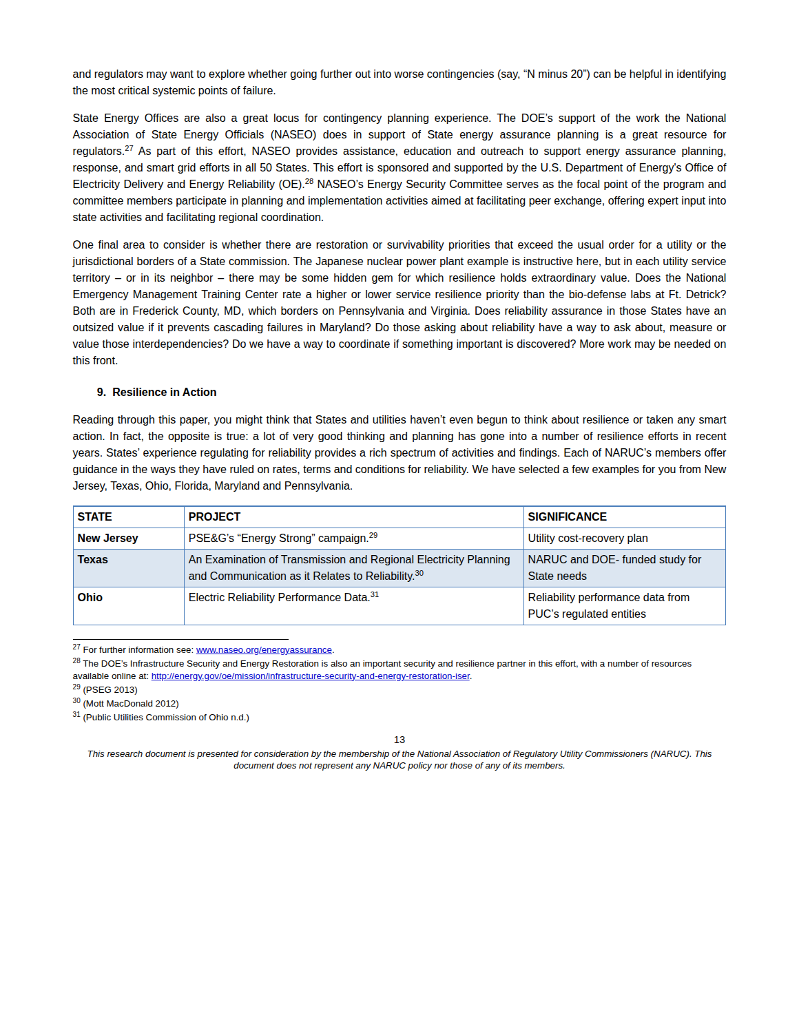and regulators may want to explore whether going further out into worse contingencies (say, “N minus 20”) can be helpful in identifying the most critical systemic points of failure.
State Energy Offices are also a great locus for contingency planning experience. The DOE’s support of the work the National Association of State Energy Officials (NASEO) does in support of State energy assurance planning is a great resource for regulators.27 As part of this effort, NASEO provides assistance, education and outreach to support energy assurance planning, response, and smart grid efforts in all 50 States. This effort is sponsored and supported by the U.S. Department of Energy's Office of Electricity Delivery and Energy Reliability (OE).28 NASEO’s Energy Security Committee serves as the focal point of the program and committee members participate in planning and implementation activities aimed at facilitating peer exchange, offering expert input into state activities and facilitating regional coordination.
One final area to consider is whether there are restoration or survivability priorities that exceed the usual order for a utility or the jurisdictional borders of a State commission. The Japanese nuclear power plant example is instructive here, but in each utility service territory – or in its neighbor – there may be some hidden gem for which resilience holds extraordinary value. Does the National Emergency Management Training Center rate a higher or lower service resilience priority than the bio-defense labs at Ft. Detrick? Both are in Frederick County, MD, which borders on Pennsylvania and Virginia. Does reliability assurance in those States have an outsized value if it prevents cascading failures in Maryland? Do those asking about reliability have a way to ask about, measure or value those interdependencies? Do we have a way to coordinate if something important is discovered? More work may be needed on this front.
9. Resilience in Action
Reading through this paper, you might think that States and utilities haven’t even begun to think about resilience or taken any smart action. In fact, the opposite is true: a lot of very good thinking and planning has gone into a number of resilience efforts in recent years. States’ experience regulating for reliability provides a rich spectrum of activities and findings. Each of NARUC’s members offer guidance in the ways they have ruled on rates, terms and conditions for reliability. We have selected a few examples for you from New Jersey, Texas, Ohio, Florida, Maryland and Pennsylvania.
| STATE | PROJECT | SIGNIFICANCE |
| --- | --- | --- |
| New Jersey | PSE&G’s “Energy Strong” campaign. 29 | Utility cost-recovery plan |
| Texas | An Examination of Transmission and Regional Electricity Planning and Communication as it Relates to Reliability. 30 | NARUC and DOE- funded study for State needs |
| Ohio | Electric Reliability Performance Data. 31 | Reliability performance data from PUC’s regulated entities |
27 For further information see: www.naseo.org/energyassurance.
28 The DOE’s Infrastructure Security and Energy Restoration is also an important security and resilience partner in this effort, with a number of resources available online at: http://energy.gov/oe/mission/infrastructure-security-and-energy-restoration-iser.
29 (PSEG 2013)
30 (Mott MacDonald 2012)
31 (Public Utilities Commission of Ohio n.d.)
13
This research document is presented for consideration by the membership of the National Association of Regulatory Utility Commissioners (NARUC). This document does not represent any NARUC policy nor those of any of its members.